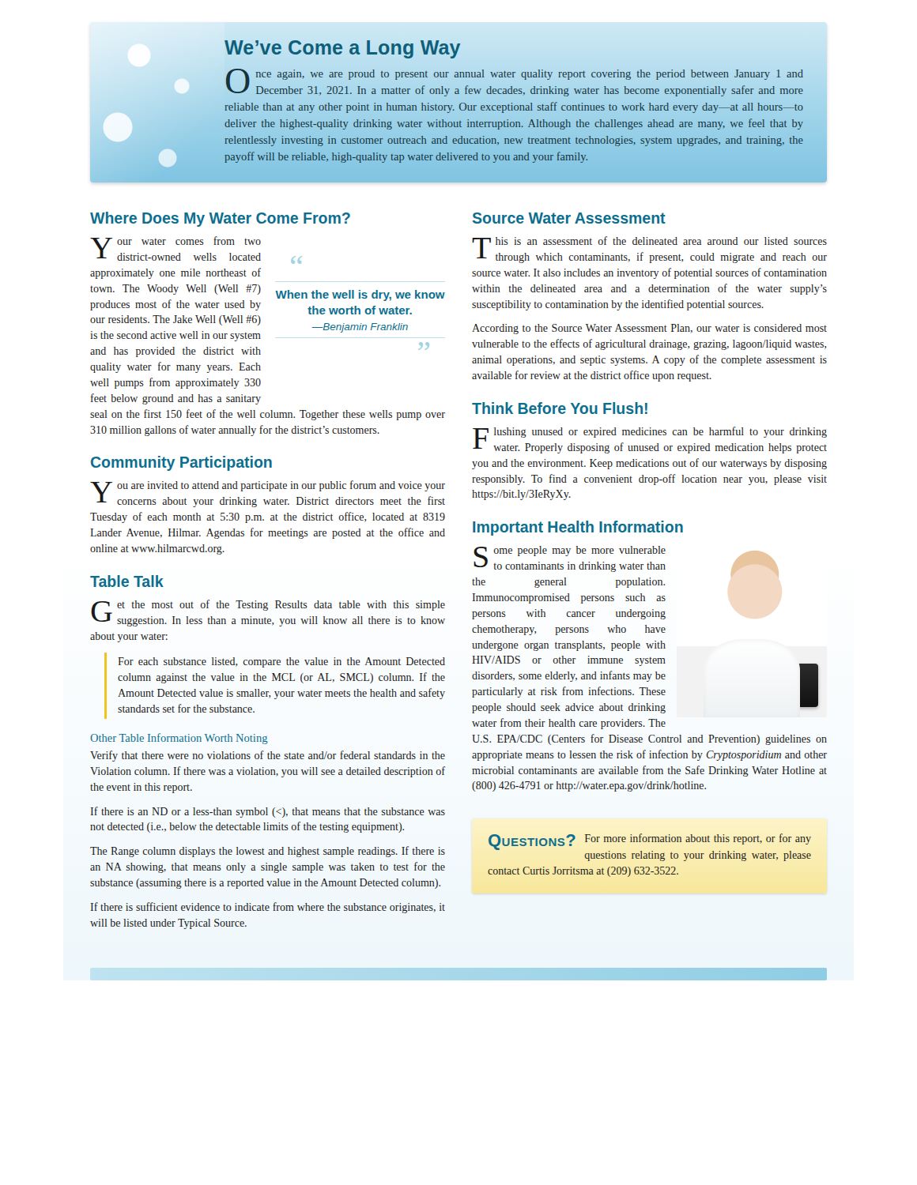We’ve Come a Long Way
Once again, we are proud to present our annual water quality report covering the period between January 1 and December 31, 2021. In a matter of only a few decades, drinking water has become exponentially safer and more reliable than at any other point in human history. Our exceptional staff continues to work hard every day—at all hours—to deliver the highest-quality drinking water without interruption. Although the challenges ahead are many, we feel that by relentlessly investing in customer outreach and education, new treatment technologies, system upgrades, and training, the payoff will be reliable, high-quality tap water delivered to you and your family.
Where Does My Water Come From?
“
When the well is dry, we know the worth of water.
—Benjamin Franklin
”
Your water comes from two district-owned wells located approximately one mile northeast of town. The Woody Well (Well #7) produces most of the water used by our residents. The Jake Well (Well #6) is the second active well in our system and has provided the district with quality water for many years. Each well pumps from approximately 330 feet below ground and has a sanitary seal on the first 150 feet of the well column. Together these wells pump over 310 million gallons of water annually for the district’s customers.
Community Participation
You are invited to attend and participate in our public forum and voice your concerns about your drinking water. District directors meet the first Tuesday of each month at 5:30 p.m. at the district office, located at 8319 Lander Avenue, Hilmar. Agendas for meetings are posted at the office and online at www.hilmarcwd.org.
Table Talk
Get the most out of the Testing Results data table with this simple suggestion. In less than a minute, you will know all there is to know about your water:
For each substance listed, compare the value in the Amount Detected column against the value in the MCL (or AL, SMCL) column. If the Amount Detected value is smaller, your water meets the health and safety standards set for the substance.
Other Table Information Worth Noting
Verify that there were no violations of the state and/or federal standards in the Violation column. If there was a violation, you will see a detailed description of the event in this report.
If there is an ND or a less-than symbol (<), that means that the substance was not detected (i.e., below the detectable limits of the testing equipment).
The Range column displays the lowest and highest sample readings. If there is an NA showing, that means only a single sample was taken to test for the substance (assuming there is a reported value in the Amount Detected column).
If there is sufficient evidence to indicate from where the substance originates, it will be listed under Typical Source.
Source Water Assessment
This is an assessment of the delineated area around our listed sources through which contaminants, if present, could migrate and reach our source water. It also includes an inventory of potential sources of contamination within the delineated area and a determination of the water supply’s susceptibility to contamination by the identified potential sources.
According to the Source Water Assessment Plan, our water is considered most vulnerable to the effects of agricultural drainage, grazing, lagoon/liquid wastes, animal operations, and septic systems. A copy of the complete assessment is available for review at the district office upon request.
Think Before You Flush!
Flushing unused or expired medicines can be harmful to your drinking water. Properly disposing of unused or expired medication helps protect you and the environment. Keep medications out of our waterways by disposing responsibly. To find a convenient drop-off location near you, please visit https://bit.ly/3IeRyXy.
Important Health Information
Some people may be more vulnerable to contaminants in drinking water than the general population. Immunocompromised persons such as persons with cancer undergoing chemotherapy, persons who have undergone organ transplants, people with HIV/AIDS or other immune system disorders, some elderly, and infants may be particularly at risk from infections. These people should seek advice about drinking water from their health care providers. The U.S. EPA/CDC (Centers for Disease Control and Prevention) guidelines on appropriate means to lessen the risk of infection by Cryptosporidium and other microbial contaminants are available from the Safe Drinking Water Hotline at (800) 426-4791 or http://water.epa.gov/drink/hotline.
Questions?
For more information about this report, or for any questions relating to your drinking water, please contact Curtis Jorritsma at (209) 632-3522.